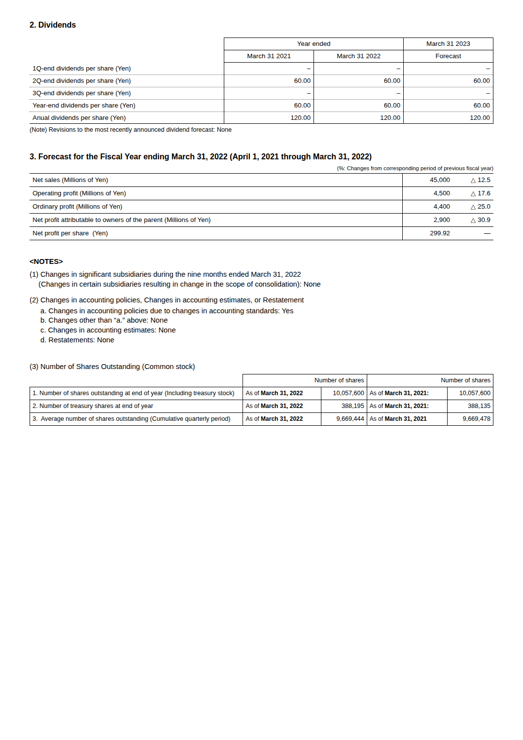2. Dividends
| | Year ended | March 31 2023 |
| | March 31 2021 | March 31 2022 | Forecast |
| 1Q-end dividends per share (Yen) | – | – | – |
| 2Q-end dividends per share (Yen) | 60.00 | 60.00 | 60.00 |
| 3Q-end dividends per share (Yen) | – | – | – |
| Year-end dividends per share (Yen) | 60.00 | 60.00 | 60.00 |
| Anual dividends per share (Yen) | 120.00 | 120.00 | 120.00 |
(Note) Revisions to the most recently announced dividend forecast: None
3. Forecast for the Fiscal Year ending March 31, 2022 (April 1, 2021 through March 31, 2022)
(%: Changes from corresponding period of previous fiscal year)
| Net sales (Millions of Yen) | 45,000 | △ 12.5 |
| Operating profit (Millions of Yen) | 4,500 | △ 17.6 |
| Ordinary profit (Millions of Yen) | 4,400 | △ 25.0 |
| Net profit attributable to owners of the parent (Millions of Yen) | 2,900 | △ 30.9 |
| Net profit per share (Yen) | 299.92 | — |
<NOTES>
(1) Changes in significant subsidiaries during the nine months ended March 31, 2022
(Changes in certain subsidiaries resulting in change in the scope of consolidation): None
(2) Changes in accounting policies, Changes in accounting estimates, or Restatement
a. Changes in accounting policies due to changes in accounting standards: Yes
b. Changes other than “a.” above: None
c. Changes in accounting estimates: None
d. Restatements: None
(3) Number of Shares Outstanding (Common stock)
| | Number of shares | Number of shares |
| 1. Number of shares outstanding at end of year (Including treasury stock) | As of March 31, 2022 | 10,057,600 | As of March 31, 2021: | 10,057,600 |
| 2. Number of treasury shares at end of year | As of March 31, 2022 | 388,195 | As of March 31, 2021: | 388,135 |
| 3. Average number of shares outstanding (Cumulative quarterly period) | As of March 31, 2022 | 9,669,444 | As of March 31, 2021 | 9,669,478 |